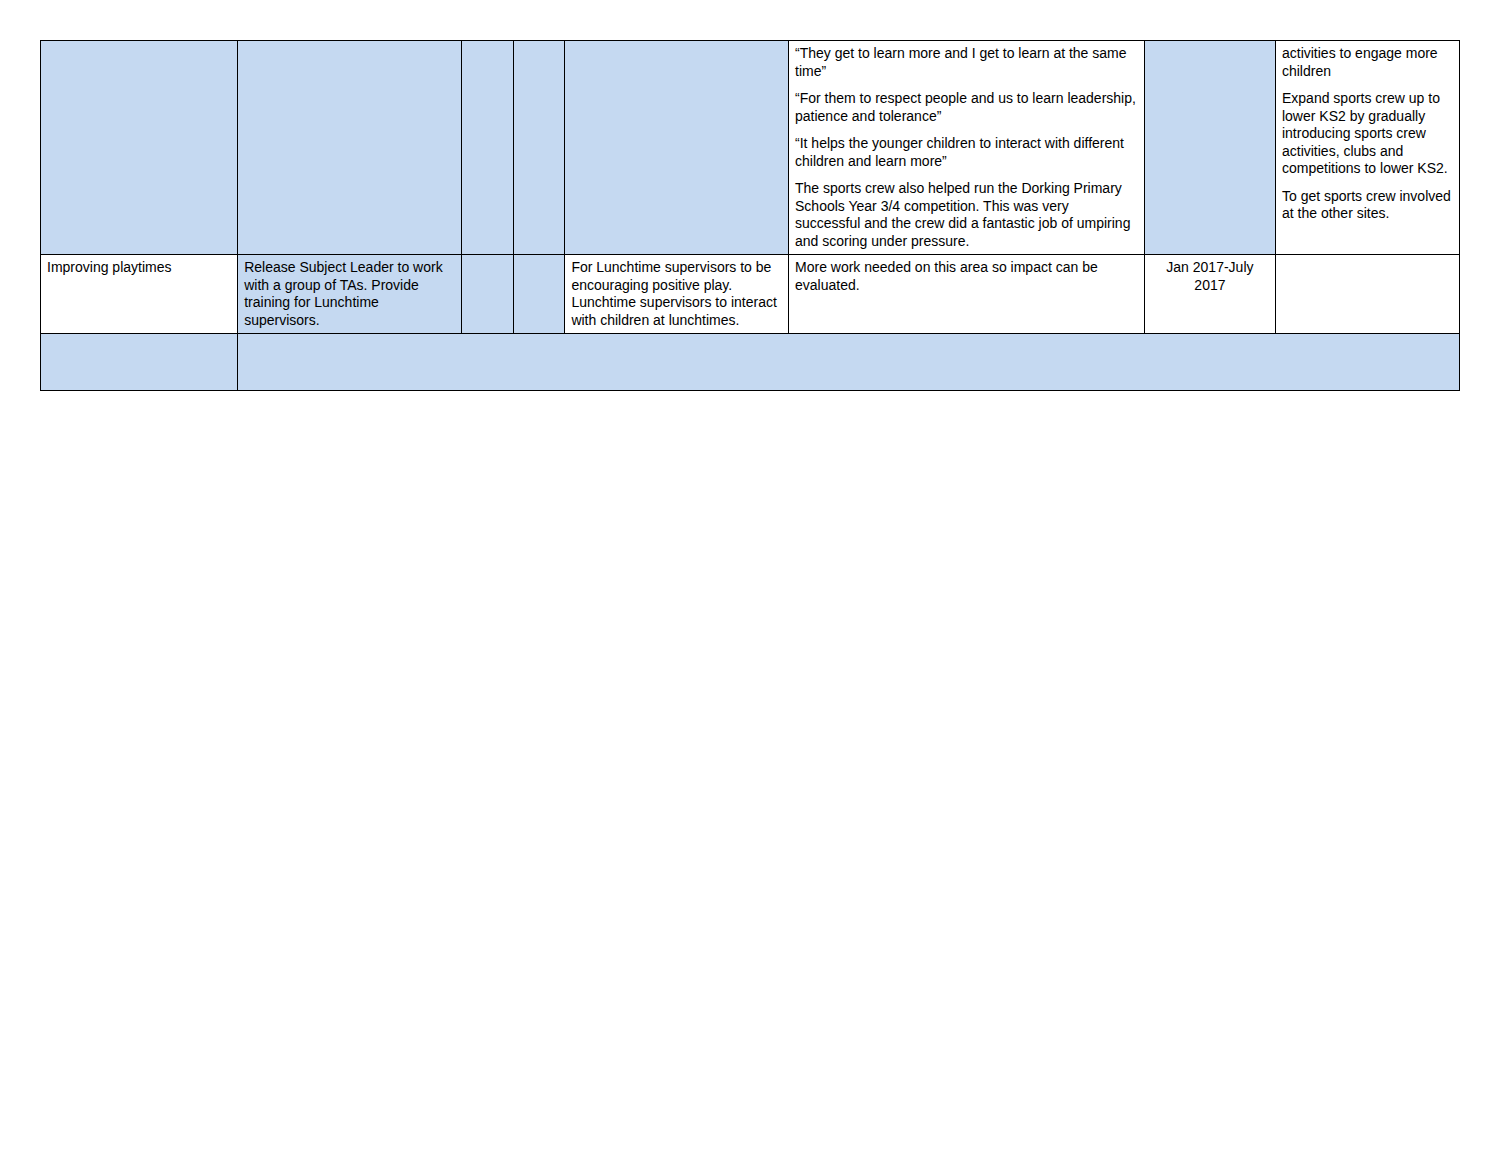| | | | | | “They get to learn more and I get to learn at the same time” “For them to respect people and us to learn leadership, patience and tolerance” “It helps the younger children to interact with different children and learn more” The sports crew also helped run the Dorking Primary Schools Year 3/4 competition. This was very successful and the crew did a fantastic job of umpiring and scoring under pressure. | | activities to engage more children Expand sports crew up to lower KS2 by gradually introducing sports crew activities, clubs and competitions to lower KS2. To get sports crew involved at the other sites. |
| Improving playtimes | Release Subject Leader to work with a group of TAs. Provide training for Lunchtime supervisors. | | | For Lunchtime supervisors to be encouraging positive play. Lunchtime supervisors to interact with children at lunchtimes. | More work needed on this area so impact can be evaluated. | Jan 2017-July 2017 | |